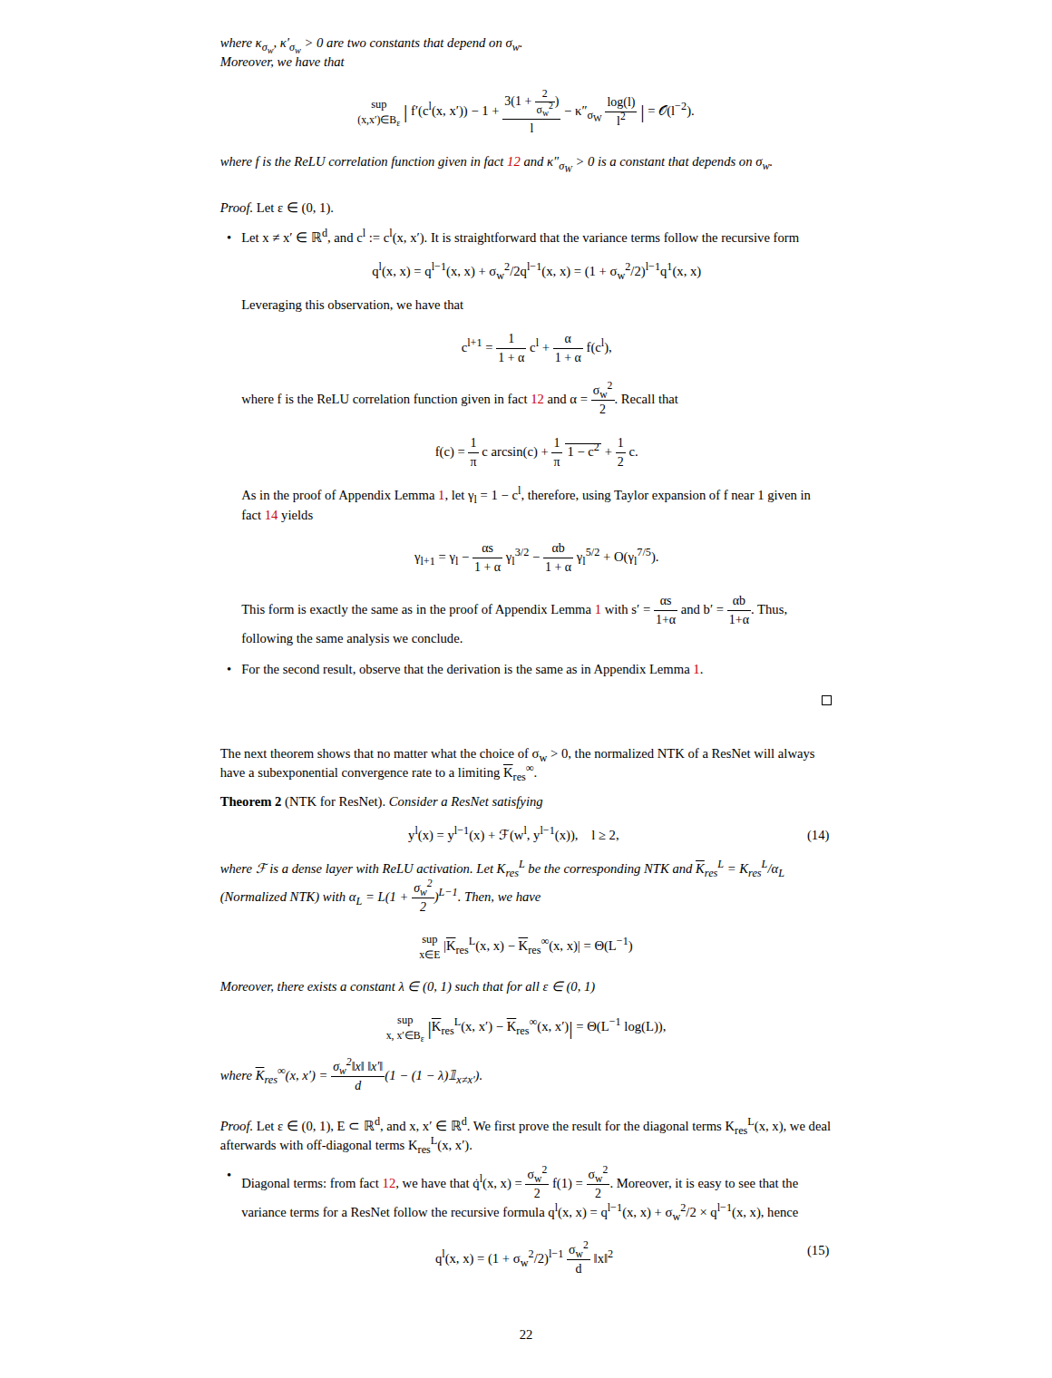where κσw, κ′σw > 0 are two constants that depend on σw.
Moreover, we have that
sup (x,x′)∈Bε | f′(cl(x, x′)) − 1 + 3(1 + 2 σw2) l − κ″σW log(l) l2 | = 𝒪(l−2).
where f is the ReLU correlation function given in fact 12 and κ″σW > 0 is a constant that depends on σw.
Proof. Let ε ∈ (0, 1).
Let x ≠ x′ ∈ ℝd, and cl := cl(x, x′). It is straightforward that the variance terms follow the recursive form
ql(x, x) = ql−1(x, x) + σw2/2ql−1(x, x) = (1 + σw2/2)l−1q1(x, x)
Leveraging this observation, we have that
cl+1 = 11 + α cl + α 1 + α f(cl),
where f is the ReLU correlation function given in fact 12 and α = σw22. Recall that
f(c) = 1 π c arcsin(c) + 1 π 1 − c2 + 12 c.
As in the proof of Appendix Lemma 1, let γl = 1 − cl, therefore, using Taylor expansion of f near 1 given in fact 14 yields
γl+1 = γl − αs 1 + α γl3/2 − αb 1 + α γl5/2 + O(γl7/5).
This form is exactly the same as in the proof of Appendix Lemma 1 with s′ = αs 1+α and b′ = αb 1+α. Thus, following the same analysis we conclude.
For the second result, observe that the derivation is the same as in Appendix Lemma 1.
The next theorem shows that no matter what the choice of σw > 0, the normalized NTK of a ResNet will always have a subexponential convergence rate to a limiting Kres∞.
Theorem 2 (NTK for ResNet). Consider a ResNet satisfying
(14) yl(x) = yl−1(x) + ℱ(wl, yl−1(x)), l ≥ 2,
where ℱ is a dense layer with ReLU activation. Let KresL be the corresponding NTK and KresL = KresL/αL (Normalized NTK) with αL = L(1 + σw22)L−1. Then, we have
sup x∈E |KresL(x, x) − Kres∞(x, x)| = Θ(L−1)
Moreover, there exists a constant λ ∈ (0, 1) such that for all ε ∈ (0, 1)
sup x, x′∈Bε |KresL(x, x′) − Kres∞(x, x′)| = Θ(L−1 log(L)),
where Kres∞(x, x′) = σw2‖x‖ ‖x′‖d(1 − (1 − λ)𝟙x≠x′).
Proof. Let ε ∈ (0, 1), E ⊂ ℝd, and x, x′ ∈ ℝd. We first prove the result for the diagonal terms KresL(x, x), we deal afterwards with off-diagonal terms KresL(x, x′).
Diagonal terms: from fact 12, we have that q̇l(x, x) = σw22 f(1) = σw22. Moreover, it is easy to see that the variance terms for a ResNet follow the recursive formula ql(x, x) = ql−1(x, x) + σw2/2 × ql−1(x, x), hence
(15) ql(x, x) = (1 + σw2/2)l−1 σw2 d ‖x‖2
22